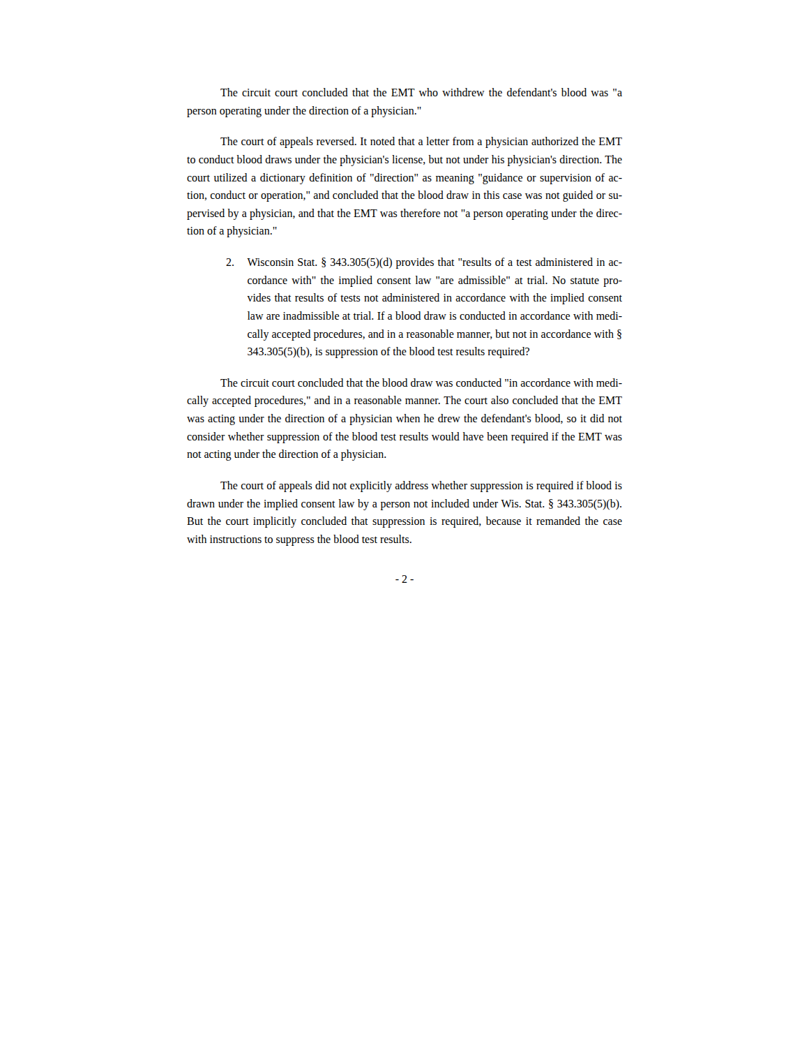The circuit court concluded that the EMT who withdrew the defendant's blood was "a person operating under the direction of a physician."
The court of appeals reversed. It noted that a letter from a physician authorized the EMT to conduct blood draws under the physician's license, but not under his physician's direction. The court utilized a dictionary definition of "direction" as meaning "guidance or supervision of action, conduct or operation," and concluded that the blood draw in this case was not guided or supervised by a physician, and that the EMT was therefore not "a person operating under the direction of a physician."
Wisconsin Stat. § 343.305(5)(d) provides that "results of a test administered in accordance with" the implied consent law "are admissible" at trial. No statute provides that results of tests not administered in accordance with the implied consent law are inadmissible at trial. If a blood draw is conducted in accordance with medically accepted procedures, and in a reasonable manner, but not in accordance with § 343.305(5)(b), is suppression of the blood test results required?
The circuit court concluded that the blood draw was conducted "in accordance with medically accepted procedures," and in a reasonable manner. The court also concluded that the EMT was acting under the direction of a physician when he drew the defendant's blood, so it did not consider whether suppression of the blood test results would have been required if the EMT was not acting under the direction of a physician.
The court of appeals did not explicitly address whether suppression is required if blood is drawn under the implied consent law by a person not included under Wis. Stat. § 343.305(5)(b). But the court implicitly concluded that suppression is required, because it remanded the case with instructions to suppress the blood test results.
- 2 -